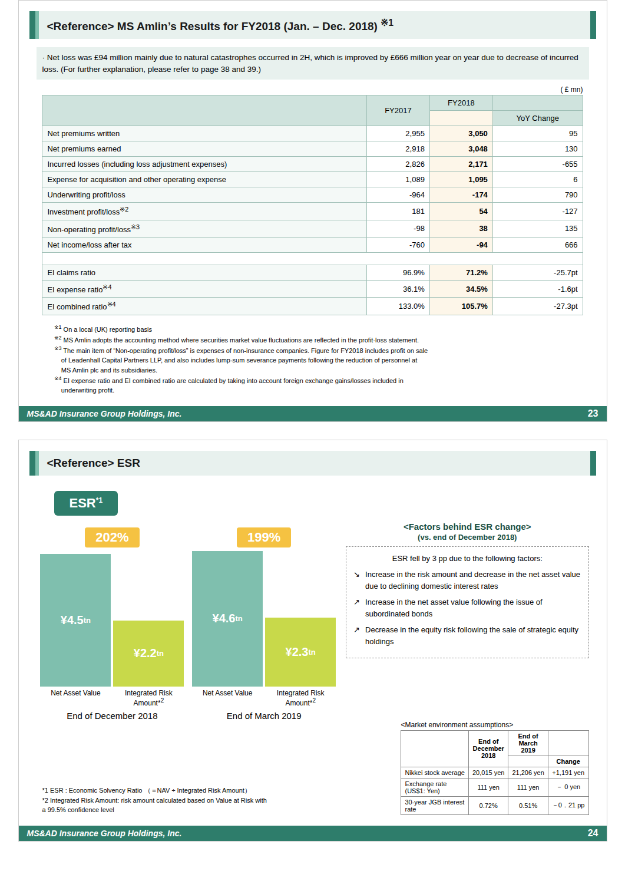<Reference> MS Amlin’s Results for FY2018 (Jan. – Dec. 2018) ※1
· Net loss was £94 million mainly due to natural catastrophes occurred in 2H, which is improved by £666 million year on year due to decrease of incurred loss. (For further explanation, please refer to page 38 and 39.)
( £ mn)
| | FY2017 | FY2018 | |
| --- | --- | --- | --- |
| | YoY Change |
| Net premiums written | 2,955 | 3,050 | 95 |
| Net premiums earned | 2,918 | 3,048 | 130 |
| Incurred losses (including loss adjustment expenses) | 2,826 | 2,171 | -655 |
| Expense for acquisition and other operating expense | 1,089 | 1,095 | 6 |
| Underwriting profit/loss | -964 | -174 | 790 |
| Investment profit/loss ※2 | 181 | 54 | -127 |
| Non-operating profit/loss ※3 | -98 | 38 | 135 |
| Net income/loss after tax | -760 | -94 | 666 |
| EI claims ratio | 96.9% | 71.2% | -25.7pt |
| EI expense ratio ※4 | 36.1% | 34.5% | -1.6pt |
| EI combined ratio ※4 | 133.0% | 105.7% | -27.3pt |
※1 On a local (UK) reporting basis
※2 MS Amlin adopts the accounting method where securities market value fluctuations are reflected in the profit-loss statement.
※3 The main item of “Non-operating profit/loss” is expenses of non-insurance companies. Figure for FY2018 includes profit on sale
of Leadenhall Capital Partners LLP, and also includes lump-sum severance payments following the reduction of personnel at
MS Amlin plc and its subsidiaries.
※4 EI expense ratio and EI combined ratio are calculated by taking into account foreign exchange gains/losses included in
underwriting profit.
MS&AD Insurance Group Holdings, Inc. 23
<Reference> ESR
ESR*1
202%
¥4.5tn
¥2.2tn
Net Asset Value Integrated Risk Amount*2
End of December 2018
199%
¥4.6tn
¥2.3tn
Net Asset Value Integrated Risk Amount*2
End of March 2019
<Factors behind ESR change>
(vs. end of December 2018)
ESR fell by 3 pp due to the following factors:
↘Increase in the risk amount and decrease in the net asset value due to declining domestic interest rates
↗Increase in the net asset value following the issue of subordinated bonds
↗Decrease in the equity risk following the sale of strategic equity holdings
*1 ESR : Economic Solvency Ratio （＝NAV ÷ Integrated Risk Amount）
*2 Integrated Risk Amount: risk amount calculated based on Value at Risk with
a 99.5% confidence level
<Market environment assumptions>
| | End of December 2018 | End of March 2019 | |
| --- | --- | --- | --- |
| | Change |
| Nikkei stock average | 20,015 yen | 21,206 yen | +1,191 yen |
| Exchange rate (US$1: Yen) | 111 yen | 111 yen | － 0 yen |
| 30-year JGB interest rate | 0.72% | 0.51% | －0．21 pp |
MS&AD Insurance Group Holdings, Inc. 24